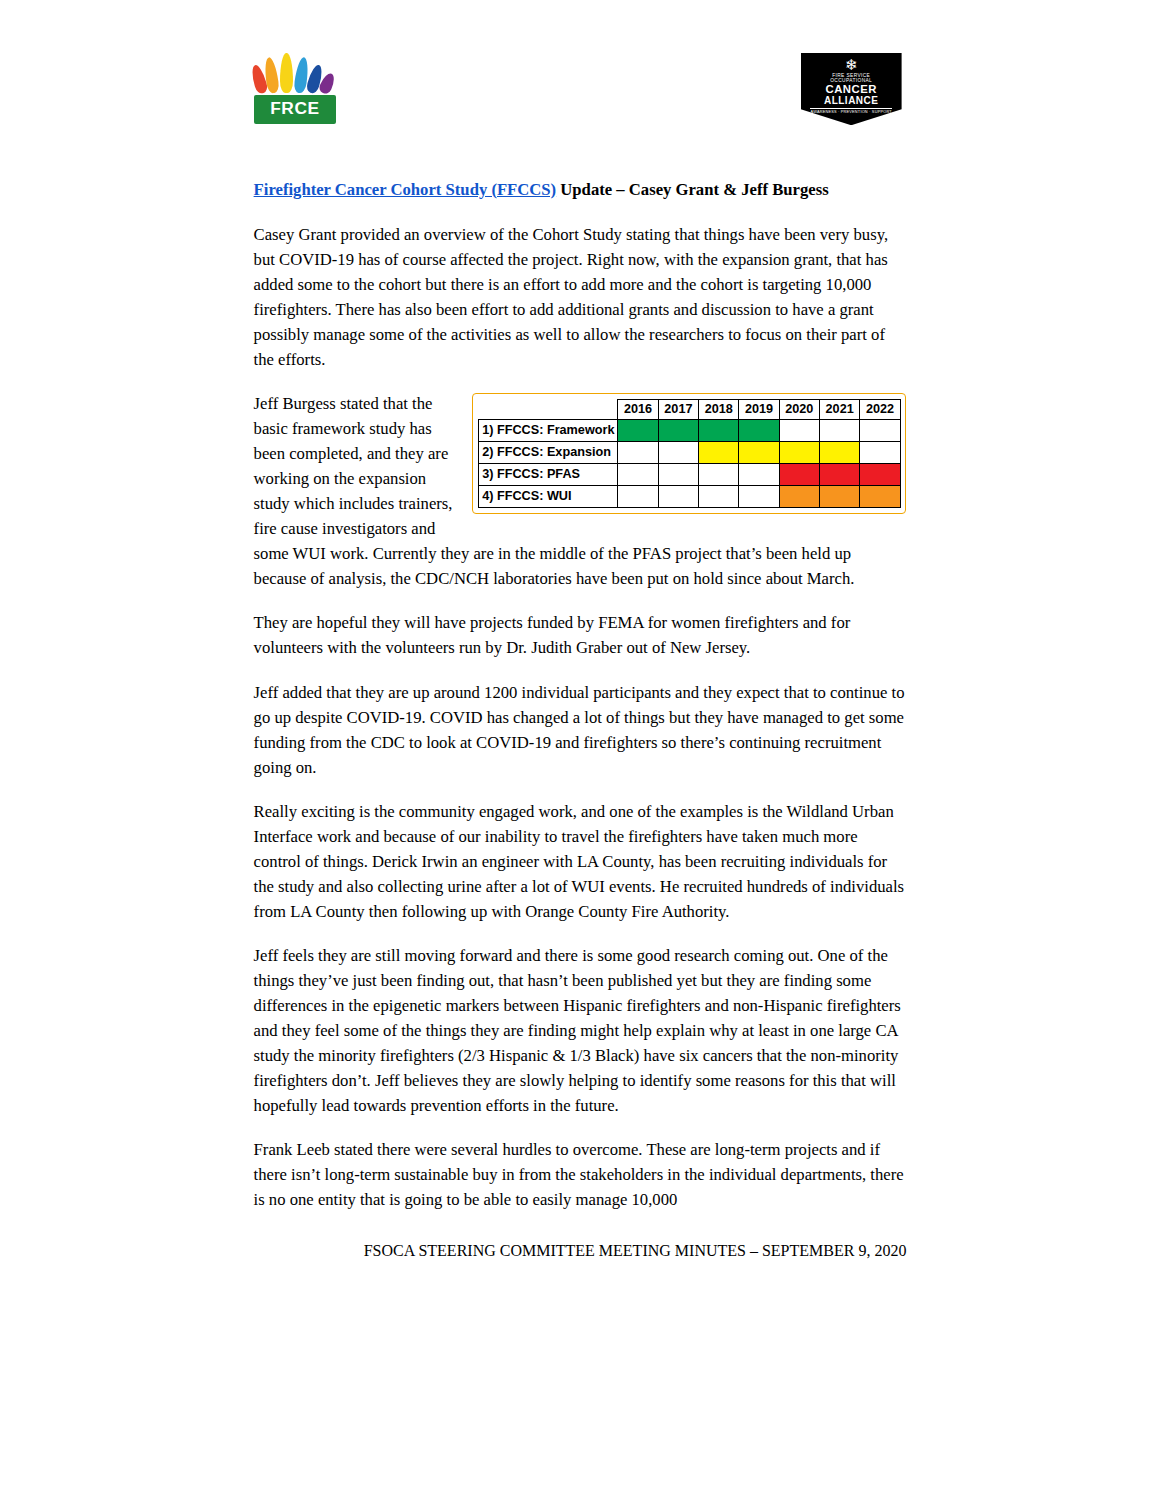FRCE
❄
Fire Service
Occupational
Cancer
Alliance
Awareness · Prevention · Support
Firefighter Cancer Cohort Study (FFCCS) Update – Casey Grant & Jeff Burgess
Casey Grant provided an overview of the Cohort Study stating that things have been very busy, but COVID-19 has of course affected the project. Right now, with the expansion grant, that has added some to the cohort but there is an effort to add more and the cohort is targeting 10,000 firefighters. There has also been effort to add additional grants and discussion to have a grant possibly manage some of the activities as well to allow the researchers to focus on their part of the efforts.
| | 2016 | 2017 | 2018 | 2019 | 2020 | 2021 | 2022 |
| --- | --- | --- | --- | --- | --- | --- | --- |
| 1) FFCCS: Framework | | | | | | | |
| 2) FFCCS: Expansion | | | | | | | |
| 3) FFCCS: PFAS | | | | | | | |
| 4) FFCCS: WUI | | | | | | | |
Jeff Burgess stated that the basic framework study has been completed, and they are working on the expansion study which includes trainers, fire cause investigators and some WUI work. Currently they are in the middle of the PFAS project that’s been held up because of analysis, the CDC/NCH laboratories have been put on hold since about March.
They are hopeful they will have projects funded by FEMA for women firefighters and for volunteers with the volunteers run by Dr. Judith Graber out of New Jersey.
Jeff added that they are up around 1200 individual participants and they expect that to continue to go up despite COVID-19. COVID has changed a lot of things but they have managed to get some funding from the CDC to look at COVID-19 and firefighters so there’s continuing recruitment going on.
Really exciting is the community engaged work, and one of the examples is the Wildland Urban Interface work and because of our inability to travel the firefighters have taken much more control of things. Derick Irwin an engineer with LA County, has been recruiting individuals for the study and also collecting urine after a lot of WUI events. He recruited hundreds of individuals from LA County then following up with Orange County Fire Authority.
Jeff feels they are still moving forward and there is some good research coming out. One of the things they’ve just been finding out, that hasn’t been published yet but they are finding some differences in the epigenetic markers between Hispanic firefighters and non-Hispanic firefighters and they feel some of the things they are finding might help explain why at least in one large CA study the minority firefighters (2/3 Hispanic & 1/3 Black) have six cancers that the non-minority firefighters don’t. Jeff believes they are slowly helping to identify some reasons for this that will hopefully lead towards prevention efforts in the future.
Frank Leeb stated there were several hurdles to overcome. These are long-term projects and if there isn’t long-term sustainable buy in from the stakeholders in the individual departments, there is no one entity that is going to be able to easily manage 10,000
FSOCA STEERING COMMITTEE MEETING MINUTES – SEPTEMBER 9, 2020